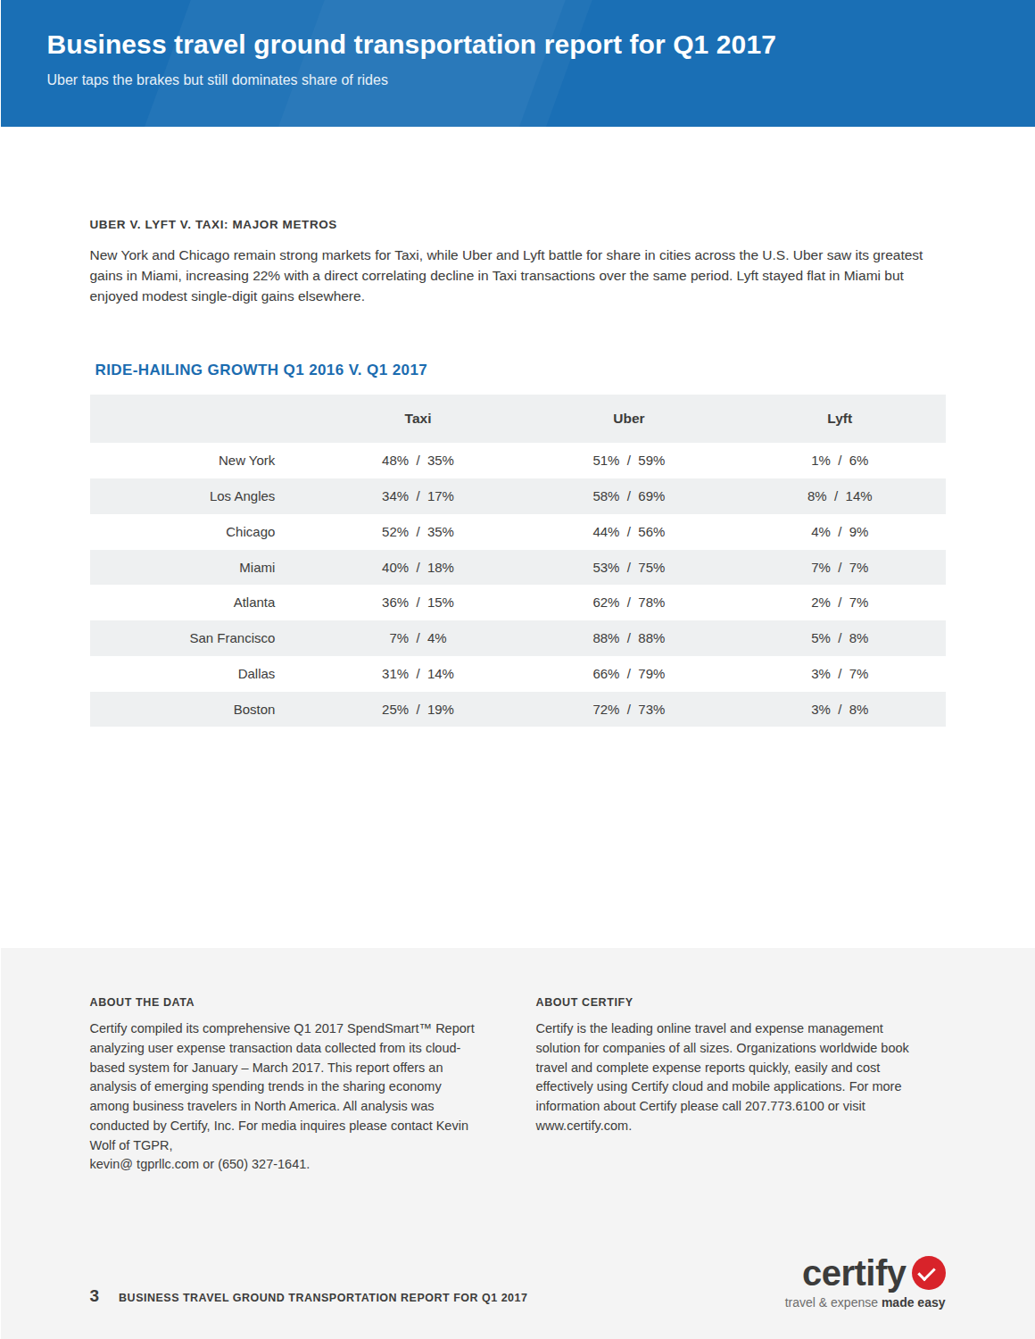Business travel ground transportation report for Q1 2017
Uber taps the brakes but still dominates share of rides
Uber v. Lyft v. Taxi: Major Metros
New York and Chicago remain strong markets for Taxi, while Uber and Lyft battle for share in cities across the U.S. Uber saw its greatest gains in Miami, increasing 22% with a direct correlating decline in Taxi transactions over the same period. Lyft stayed flat in Miami but enjoyed modest single-digit gains elsewhere.
Ride-hailing growth Q1 2016 v. Q1 2017
| | Taxi | Uber | Lyft |
| --- | --- | --- | --- |
| New York | 48% / 35% | 51% / 59% | 1% / 6% |
| Los Angles | 34% / 17% | 58% / 69% | 8% / 14% |
| Chicago | 52% / 35% | 44% / 56% | 4% / 9% |
| Miami | 40% / 18% | 53% / 75% | 7% / 7% |
| Atlanta | 36% / 15% | 62% / 78% | 2% / 7% |
| San Francisco | 7% / 4% | 88% / 88% | 5% / 8% |
| Dallas | 31% / 14% | 66% / 79% | 3% / 7% |
| Boston | 25% / 19% | 72% / 73% | 3% / 8% |
About the Data
Certify compiled its comprehensive Q1 2017 SpendSmart™ Report analyzing user expense transaction data collected from its cloud-based system for January – March 2017. This report offers an analysis of emerging spending trends in the sharing economy among business travelers in North America. All analysis was conducted by Certify, Inc. For media inquires please contact Kevin Wolf of TGPR,
kevin@ tgprllc.com or (650) 327-1641.
About Certify
Certify is the leading online travel and expense management solution for companies of all sizes. Organizations worldwide book travel and complete expense reports quickly, easily and cost effectively using Certify cloud and mobile applications. For more information about Certify please call 207.773.6100 or visit www.certify.com.
3 Business travel ground transportation report for Q1 2017
certify
travel & expense made easy